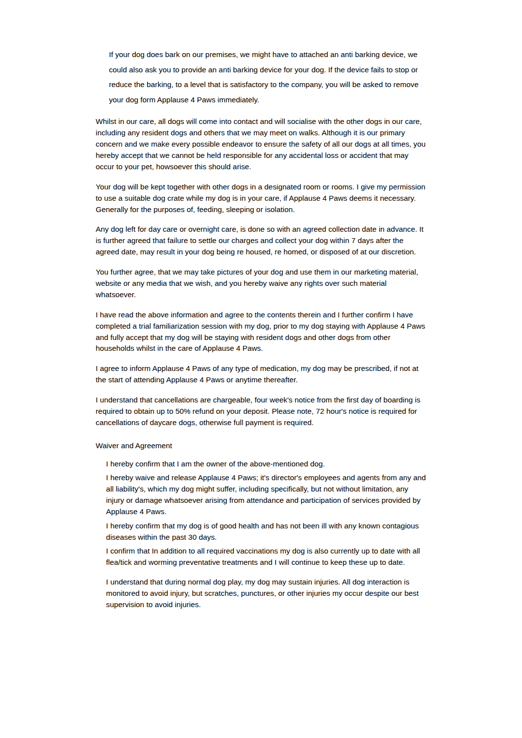If your dog does bark on our premises, we might have to attached an anti barking device, we could also ask you to provide an anti barking device for your dog. If the device fails to stop or reduce the barking, to a level that is satisfactory to the company, you will be asked to remove your dog form Applause 4 Paws immediately.
Whilst in our care, all dogs will come into contact and will socialise with the other dogs in our care, including any resident dogs and others that we may meet on walks. Although it is our primary concern and we make every possible endeavor to ensure the safety of all our dogs at all times, you hereby accept that we cannot be held responsible for any accidental loss or accident that may occur to your pet, howsoever this should arise.
Your dog will be kept together with other dogs in a designated room or rooms. I give my permission to use a suitable dog crate while my dog is in your care, if Applause 4 Paws deems it necessary. Generally for the purposes of, feeding, sleeping or isolation.
Any dog left for day care or overnight care, is done so with an agreed collection date in advance. It is further agreed that failure to settle our charges and collect your dog within 7 days after the agreed date, may result in your dog being re housed, re homed, or disposed of at our discretion.
You further agree, that we may take pictures of your dog and use them in our marketing material, website or any media that we wish, and you hereby waive any rights over such material whatsoever.
I have read the above information and agree to the contents therein and I further confirm I have completed a trial familiarization session with my dog, prior to my dog staying with Applause 4 Paws and fully accept that my dog will be staying with resident dogs and other dogs from other households whilst in the care of Applause 4 Paws.
I agree to inform Applause 4 Paws of any type of medication, my dog may be prescribed, if not at the start of attending Applause 4 Paws or anytime thereafter.
I understand that cancellations are chargeable, four week's notice from the first day of boarding is required to obtain up to 50% refund on your deposit. Please note, 72 hour's notice is required for cancellations of daycare dogs, otherwise full payment is required.
Waiver and Agreement
I hereby confirm that I am the owner of the above-mentioned dog.
I hereby waive and release Applause 4 Paws; it's director's employees and agents from any and all liability's, which my dog might suffer, including specifically, but not without limitation, any injury or damage whatsoever arising from attendance and participation of services provided by Applause 4 Paws.
I hereby confirm that my dog is of good health and has not been ill with any known contagious diseases within the past 30 days.
I confirm that In addition to all required vaccinations my dog is also currently up to date with all flea/tick and worming preventative treatments and I will continue to keep these up to date.
I understand that during normal dog play, my dog may sustain injuries. All dog interaction is monitored to avoid injury, but scratches, punctures, or other injuries my occur despite our best supervision to avoid injuries.